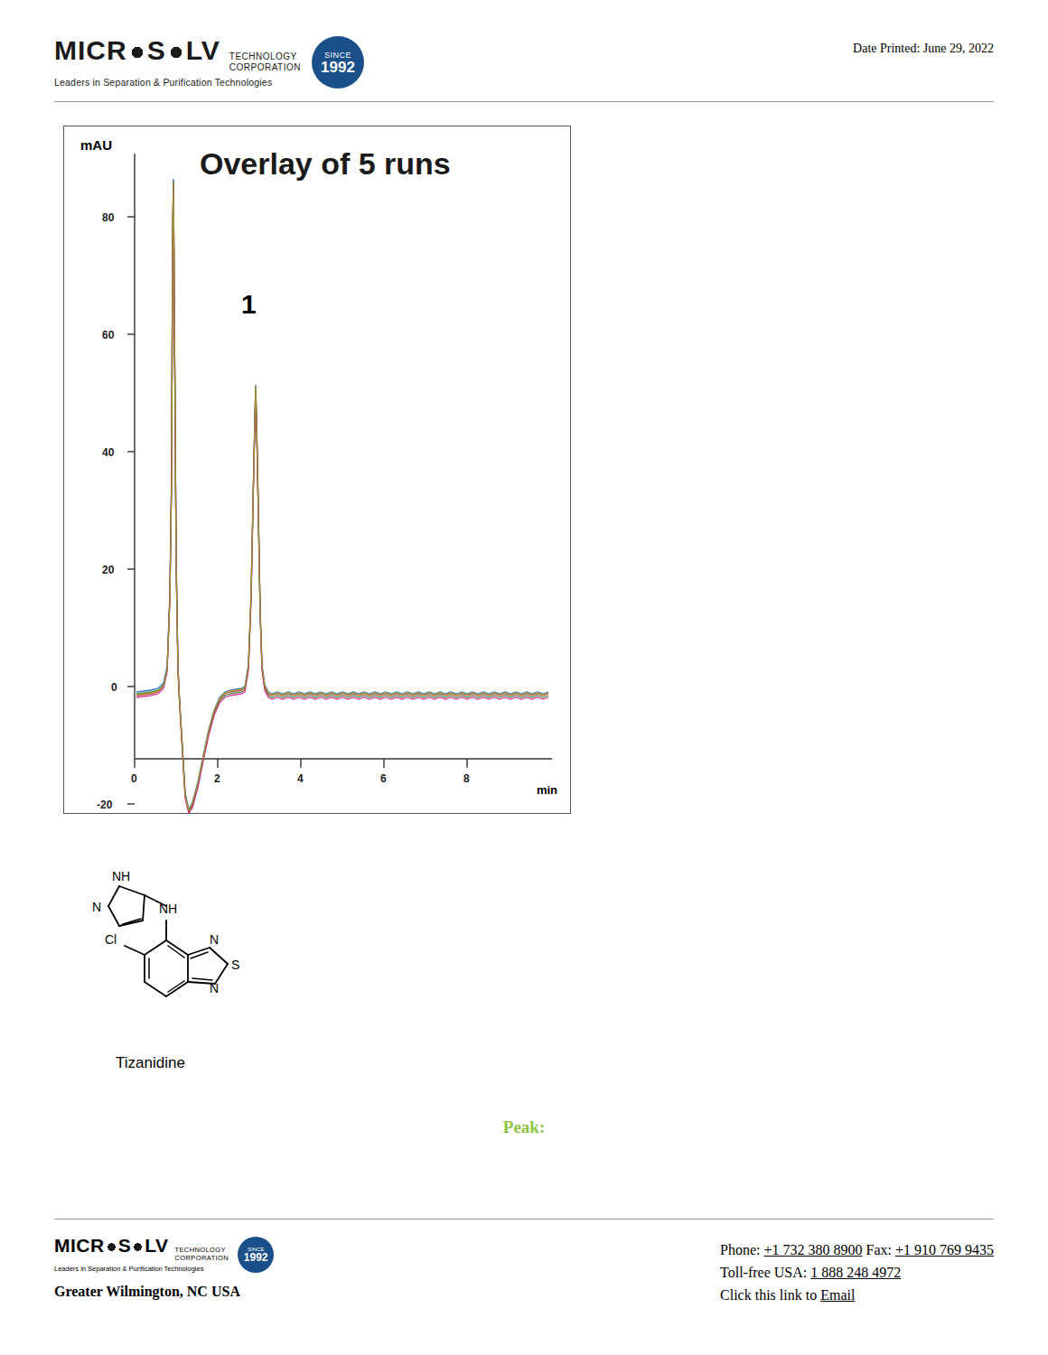MICR S LV TECHNOLOGY
CORPORATION
Leaders in Separation & Purification Technologies
SINCE 1992
Date Printed: June 29, 2022
mAU
Overlay of 5 runs
1
min
80 60 40 20 0 -20 0 2 4 6 8
NH N NH Cl N S N
Tizanidine
Peak:
MICR S LV TECHNOLOGY
CORPORATION
Leaders in Separation & Purification Technologies
SINCE 1992
Greater Wilmington, NC USA
Phone: +1 732 380 8900 Fax: +1 910 769 9435
Toll-free USA: 1 888 248 4972
Click this link to Email